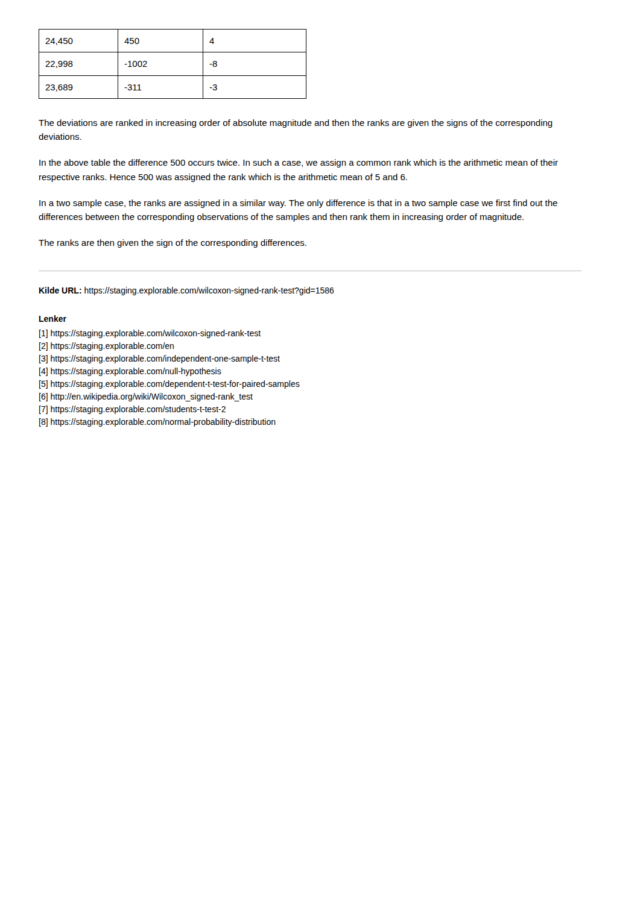| 24,450 | 450 | 4 |
| 22,998 | -1002 | -8 |
| 23,689 | -311 | -3 |
The deviations are ranked in increasing order of absolute magnitude and then the ranks are given the signs of the corresponding deviations.
In the above table the difference 500 occurs twice. In such a case, we assign a common rank which is the arithmetic mean of their respective ranks. Hence 500 was assigned the rank which is the arithmetic mean of 5 and 6.
In a two sample case, the ranks are assigned in a similar way. The only difference is that in a two sample case we first find out the differences between the corresponding observations of the samples and then rank them in increasing order of magnitude.
The ranks are then given the sign of the corresponding differences.
Kilde URL: https://staging.explorable.com/wilcoxon-signed-rank-test?gid=1586
Lenker
[1] https://staging.explorable.com/wilcoxon-signed-rank-test
[2] https://staging.explorable.com/en
[3] https://staging.explorable.com/independent-one-sample-t-test
[4] https://staging.explorable.com/null-hypothesis
[5] https://staging.explorable.com/dependent-t-test-for-paired-samples
[6] http://en.wikipedia.org/wiki/Wilcoxon_signed-rank_test
[7] https://staging.explorable.com/students-t-test-2
[8] https://staging.explorable.com/normal-probability-distribution